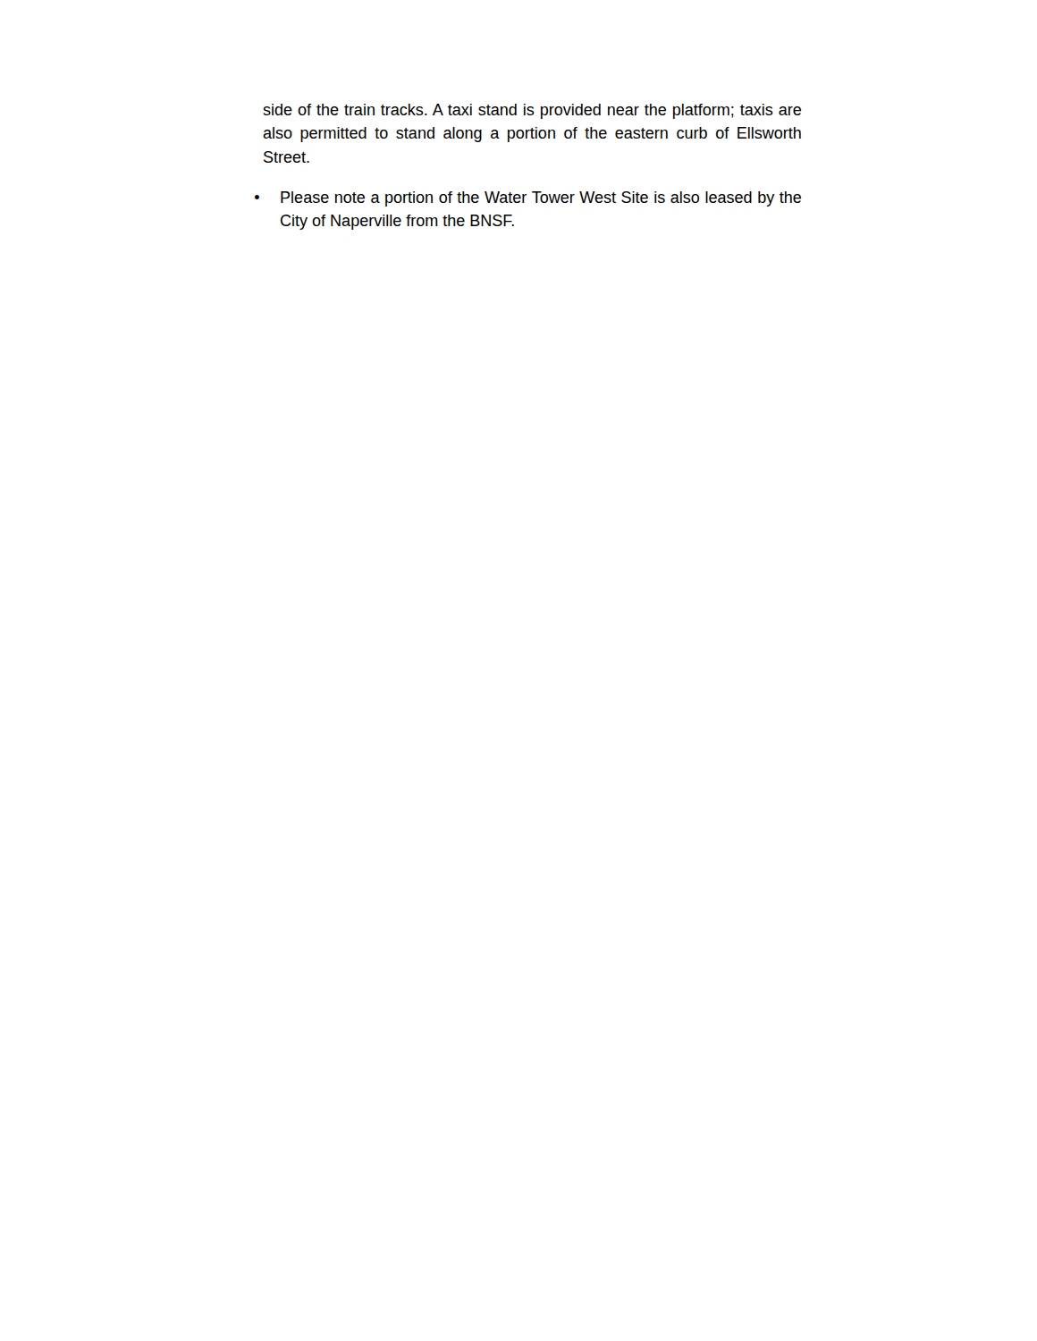side of the train tracks. A taxi stand is provided near the platform; taxis are also permitted to stand along a portion of the eastern curb of Ellsworth Street.
Please note a portion of the Water Tower West Site is also leased by the City of Naperville from the BNSF.